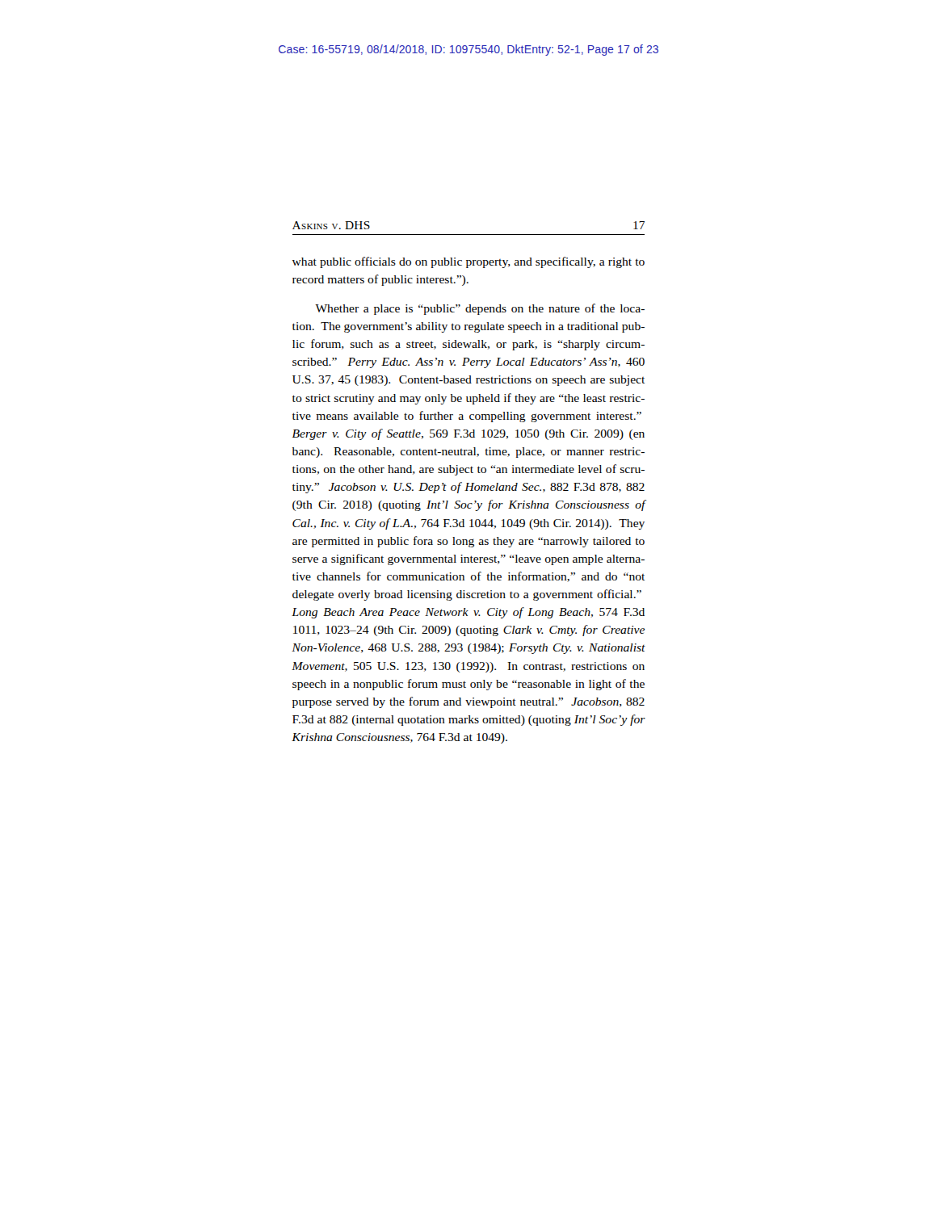Case: 16-55719, 08/14/2018, ID: 10975540, DktEntry: 52-1, Page 17 of 23
Askins v. DHS 17
what public officials do on public property, and specifically, a right to record matters of public interest.”).
Whether a place is “public” depends on the nature of the location. The government’s ability to regulate speech in a traditional public forum, such as a street, sidewalk, or park, is “sharply circumscribed.” Perry Educ. Ass’n v. Perry Local Educators’ Ass’n, 460 U.S. 37, 45 (1983). Content-based restrictions on speech are subject to strict scrutiny and may only be upheld if they are “the least restrictive means available to further a compelling government interest.” Berger v. City of Seattle, 569 F.3d 1029, 1050 (9th Cir. 2009) (en banc). Reasonable, content-neutral, time, place, or manner restrictions, on the other hand, are subject to “an intermediate level of scrutiny.” Jacobson v. U.S. Dep’t of Homeland Sec., 882 F.3d 878, 882 (9th Cir. 2018) (quoting Int’l Soc’y for Krishna Consciousness of Cal., Inc. v. City of L.A., 764 F.3d 1044, 1049 (9th Cir. 2014)). They are permitted in public fora so long as they are “narrowly tailored to serve a significant governmental interest,” “leave open ample alternative channels for communication of the information,” and do “not delegate overly broad licensing discretion to a government official.” Long Beach Area Peace Network v. City of Long Beach, 574 F.3d 1011, 1023–24 (9th Cir. 2009) (quoting Clark v. Cmty. for Creative Non-Violence, 468 U.S. 288, 293 (1984); Forsyth Cty. v. Nationalist Movement, 505 U.S. 123, 130 (1992)). In contrast, restrictions on speech in a nonpublic forum must only be “reasonable in light of the purpose served by the forum and viewpoint neutral.” Jacobson, 882 F.3d at 882 (internal quotation marks omitted) (quoting Int’l Soc’y for Krishna Consciousness, 764 F.3d at 1049).